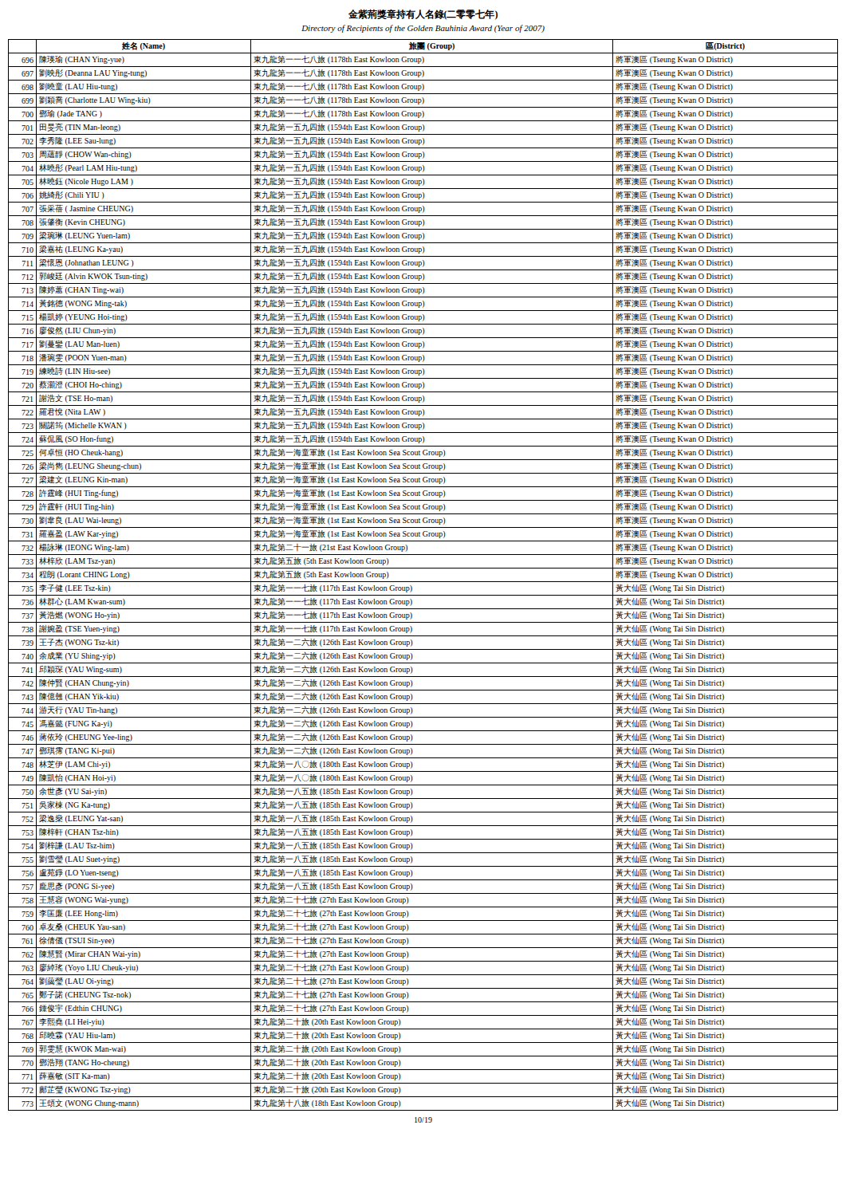金紫荊獎章持有人名錄(二零零七年)
Directory of Recipients of the Golden Bauhinia Award (Year of 2007)
| | 姓名 (Name) | 旅團 (Group) | 區(District) |
| --- | --- | --- | --- |
| 696 | 陳瑛瑜 (CHAN Ying-yue) | 東九龍第一一七八旅 (1178th East Kowloon Group) | 將軍澳區 (Tseung Kwan O District) |
| 697 | 劉映彤 (Deanna LAU Ying-tung) | 東九龍第一一七八旅 (1178th East Kowloon Group) | 將軍澳區 (Tseung Kwan O District) |
| 698 | 劉曉童 (LAU Hiu-tung) | 東九龍第一一七八旅 (1178th East Kowloon Group) | 將軍澳區 (Tseung Kwan O District) |
| 699 | 劉穎喬 (Charlotte LAU Wing-kiu) | 東九龍第一一七八旅 (1178th East Kowloon Group) | 將軍澳區 (Tseung Kwan O District) |
| 700 | 鄧瑜 (Jade TANG ) | 東九龍第一一七八旅 (1178th East Kowloon Group) | 將軍澳區 (Tseung Kwan O District) |
| 701 | 田旻亮 (TIN Man-leong) | 東九龍第一五九四旅 (1594th East Kowloon Group) | 將軍澳區 (Tseung Kwan O District) |
| 702 | 李秀隆 (LEE Sau-lung) | 東九龍第一五九四旅 (1594th East Kowloon Group) | 將軍澳區 (Tseung Kwan O District) |
| 703 | 周蘊靜 (CHOW Wan-ching) | 東九龍第一五九四旅 (1594th East Kowloon Group) | 將軍澳區 (Tseung Kwan O District) |
| 704 | 林曉彤 (Pearl LAM Hiu-tung) | 東九龍第一五九四旅 (1594th East Kowloon Group) | 將軍澳區 (Tseung Kwan O District) |
| 705 | 林曉鈺 (Nicole Hugo LAM ) | 東九龍第一五九四旅 (1594th East Kowloon Group) | 將軍澳區 (Tseung Kwan O District) |
| 706 | 姚綺彤 (Chili YIU ) | 東九龍第一五九四旅 (1594th East Kowloon Group) | 將軍澳區 (Tseung Kwan O District) |
| 707 | 張采蓓 ( Jasmine CHEUNG) | 東九龍第一五九四旅 (1594th East Kowloon Group) | 將軍澳區 (Tseung Kwan O District) |
| 708 | 張肇衡 (Kevin CHEUNG) | 東九龍第一五九四旅 (1594th East Kowloon Group) | 將軍澳區 (Tseung Kwan O District) |
| 709 | 梁琬琳 (LEUNG Yuen-lam) | 東九龍第一五九四旅 (1594th East Kowloon Group) | 將軍澳區 (Tseung Kwan O District) |
| 710 | 梁嘉祐 (LEUNG Ka-yau) | 東九龍第一五九四旅 (1594th East Kowloon Group) | 將軍澳區 (Tseung Kwan O District) |
| 711 | 梁懷恩 (Johnathan LEUNG ) | 東九龍第一五九四旅 (1594th East Kowloon Group) | 將軍澳區 (Tseung Kwan O District) |
| 712 | 郭峻廷 (Alvin KWOK Tsun-ting) | 東九龍第一五九四旅 (1594th East Kowloon Group) | 將軍澳區 (Tseung Kwan O District) |
| 713 | 陳婷蕙 (CHAN Ting-wai) | 東九龍第一五九四旅 (1594th East Kowloon Group) | 將軍澳區 (Tseung Kwan O District) |
| 714 | 黃銘德 (WONG Ming-tak) | 東九龍第一五九四旅 (1594th East Kowloon Group) | 將軍澳區 (Tseung Kwan O District) |
| 715 | 楊凱婷 (YEUNG Hoi-ting) | 東九龍第一五九四旅 (1594th East Kowloon Group) | 將軍澳區 (Tseung Kwan O District) |
| 716 | 廖俊然 (LIU Chun-yin) | 東九龍第一五九四旅 (1594th East Kowloon Group) | 將軍澳區 (Tseung Kwan O District) |
| 717 | 劉蔓鑾 (LAU Man-luen) | 東九龍第一五九四旅 (1594th East Kowloon Group) | 將軍澳區 (Tseung Kwan O District) |
| 718 | 潘琬雯 (POON Yuen-man) | 東九龍第一五九四旅 (1594th East Kowloon Group) | 將軍澳區 (Tseung Kwan O District) |
| 719 | 練曉詩 (LIN Hiu-see) | 東九龍第一五九四旅 (1594th East Kowloon Group) | 將軍澳區 (Tseung Kwan O District) |
| 720 | 蔡灝澄 (CHOI Ho-ching) | 東九龍第一五九四旅 (1594th East Kowloon Group) | 將軍澳區 (Tseung Kwan O District) |
| 721 | 謝浩文 (TSE Ho-man) | 東九龍第一五九四旅 (1594th East Kowloon Group) | 將軍澳區 (Tseung Kwan O District) |
| 722 | 羅君悅 (Nita LAW ) | 東九龍第一五九四旅 (1594th East Kowloon Group) | 將軍澳區 (Tseung Kwan O District) |
| 723 | 關諾筠 (Michelle KWAN ) | 東九龍第一五九四旅 (1594th East Kowloon Group) | 將軍澳區 (Tseung Kwan O District) |
| 724 | 蘇侃風 (SO Hon-fung) | 東九龍第一五九四旅 (1594th East Kowloon Group) | 將軍澳區 (Tseung Kwan O District) |
| 725 | 何卓恒 (HO Cheuk-hang) | 東九龍第一海童軍旅 (1st East Kowloon Sea Scout Group) | 將軍澳區 (Tseung Kwan O District) |
| 726 | 梁尚雋 (LEUNG Sheung-chun) | 東九龍第一海童軍旅 (1st East Kowloon Sea Scout Group) | 將軍澳區 (Tseung Kwan O District) |
| 727 | 梁建文 (LEUNG Kin-man) | 東九龍第一海童軍旅 (1st East Kowloon Sea Scout Group) | 將軍澳區 (Tseung Kwan O District) |
| 728 | 許霆峰 (HUI Ting-fung) | 東九龍第一海童軍旅 (1st East Kowloon Sea Scout Group) | 將軍澳區 (Tseung Kwan O District) |
| 729 | 許霆軒 (HUI Ting-hin) | 東九龍第一海童軍旅 (1st East Kowloon Sea Scout Group) | 將軍澳區 (Tseung Kwan O District) |
| 730 | 劉韋良 (LAU Wai-leung) | 東九龍第一海童軍旅 (1st East Kowloon Sea Scout Group) | 將軍澳區 (Tseung Kwan O District) |
| 731 | 羅嘉盈 (LAW Kar-ying) | 東九龍第一海童軍旅 (1st East Kowloon Sea Scout Group) | 將軍澳區 (Tseung Kwan O District) |
| 732 | 楊詠琳 (IEONG Wing-lam) | 東九龍第二十一旅 (21st East Kowloon Group) | 將軍澳區 (Tseung Kwan O District) |
| 733 | 林梓欣 (LAM Tsz-yan) | 東九龍第五旅 (5th East Kowloon Group) | 將軍澳區 (Tseung Kwan O District) |
| 734 | 程朗 (Lorant CHING Long) | 東九龍第五旅 (5th East Kowloon Group) | 將軍澳區 (Tseung Kwan O District) |
| 735 | 李子健 (LEE Tsz-kin) | 東九龍第一一七旅 (117th East Kowloon Group) | 黃大仙區 (Wong Tai Sin District) |
| 736 | 林群心 (LAM Kwan-sum) | 東九龍第一一七旅 (117th East Kowloon Group) | 黃大仙區 (Wong Tai Sin District) |
| 737 | 黃浩燃 (WONG Ho-yin) | 東九龍第一一七旅 (117th East Kowloon Group) | 黃大仙區 (Wong Tai Sin District) |
| 738 | 謝婉盈 (TSE Yuen-ying) | 東九龍第一一七旅 (117th East Kowloon Group) | 黃大仙區 (Wong Tai Sin District) |
| 739 | 王子杰 (WONG Tsz-kit) | 東九龍第一二六旅 (126th East Kowloon Group) | 黃大仙區 (Wong Tai Sin District) |
| 740 | 余成業 (YU Shing-yip) | 東九龍第一二六旅 (126th East Kowloon Group) | 黃大仙區 (Wong Tai Sin District) |
| 741 | 邱穎琛 (YAU Wing-sum) | 東九龍第一二六旅 (126th East Kowloon Group) | 黃大仙區 (Wong Tai Sin District) |
| 742 | 陳仲賢 (CHAN Chung-yin) | 東九龍第一二六旅 (126th East Kowloon Group) | 黃大仙區 (Wong Tai Sin District) |
| 743 | 陳億翹 (CHAN Yik-kiu) | 東九龍第一二六旅 (126th East Kowloon Group) | 黃大仙區 (Wong Tai Sin District) |
| 744 | 游天行 (YAU Tin-hang) | 東九龍第一二六旅 (126th East Kowloon Group) | 黃大仙區 (Wong Tai Sin District) |
| 745 | 馮嘉懿 (FUNG Ka-yi) | 東九龍第一二六旅 (126th East Kowloon Group) | 黃大仙區 (Wong Tai Sin District) |
| 746 | 蔣依玲 (CHEUNG Yee-ling) | 東九龍第一二六旅 (126th East Kowloon Group) | 黃大仙區 (Wong Tai Sin District) |
| 747 | 鄧琪霈 (TANG Ki-pui) | 東九龍第一二六旅 (126th East Kowloon Group) | 黃大仙區 (Wong Tai Sin District) |
| 748 | 林芝伊 (LAM Chi-yi) | 東九龍第一八〇旅 (180th East Kowloon Group) | 黃大仙區 (Wong Tai Sin District) |
| 749 | 陳凱怡 (CHAN Hoi-yi) | 東九龍第一八〇旅 (180th East Kowloon Group) | 黃大仙區 (Wong Tai Sin District) |
| 750 | 余世彥 (YU Sai-yin) | 東九龍第一八五旅 (185th East Kowloon Group) | 黃大仙區 (Wong Tai Sin District) |
| 751 | 吳家棟 (NG Ka-tung) | 東九龍第一八五旅 (185th East Kowloon Group) | 黃大仙區 (Wong Tai Sin District) |
| 752 | 梁逸燊 (LEUNG Yat-san) | 東九龍第一八五旅 (185th East Kowloon Group) | 黃大仙區 (Wong Tai Sin District) |
| 753 | 陳梓軒 (CHAN Tsz-hin) | 東九龍第一八五旅 (185th East Kowloon Group) | 黃大仙區 (Wong Tai Sin District) |
| 754 | 劉梓謙 (LAU Tsz-him) | 東九龍第一八五旅 (185th East Kowloon Group) | 黃大仙區 (Wong Tai Sin District) |
| 755 | 劉雪瑩 (LAU Suet-ying) | 東九龍第一八五旅 (185th East Kowloon Group) | 黃大仙區 (Wong Tai Sin District) |
| 756 | 盧苑錚 (LO Yuen-tseng) | 東九龍第一八五旅 (185th East Kowloon Group) | 黃大仙區 (Wong Tai Sin District) |
| 757 | 龐思彥 (PONG Si-yee) | 東九龍第一八五旅 (185th East Kowloon Group) | 黃大仙區 (Wong Tai Sin District) |
| 758 | 王慧容 (WONG Wai-yung) | 東九龍第二十七旅 (27th East Kowloon Group) | 黃大仙區 (Wong Tai Sin District) |
| 759 | 李匡廉 (LEE Hong-lim) | 東九龍第二十七旅 (27th East Kowloon Group) | 黃大仙區 (Wong Tai Sin District) |
| 760 | 卓友桑 (CHEUK Yau-san) | 東九龍第二十七旅 (27th East Kowloon Group) | 黃大仙區 (Wong Tai Sin District) |
| 761 | 徐倩儀 (TSUI Sin-yee) | 東九龍第二十七旅 (27th East Kowloon Group) | 黃大仙區 (Wong Tai Sin District) |
| 762 | 陳慧賢 (Mirar CHAN Wai-yin) | 東九龍第二十七旅 (27th East Kowloon Group) | 黃大仙區 (Wong Tai Sin District) |
| 763 | 廖綽瑤 (Yoyo LIU Cheuk-yiu) | 東九龍第二十七旅 (27th East Kowloon Group) | 黃大仙區 (Wong Tai Sin District) |
| 764 | 劉藹瑩 (LAU Oi-ying) | 東九龍第二十七旅 (27th East Kowloon Group) | 黃大仙區 (Wong Tai Sin District) |
| 765 | 鄭子諾 (CHEUNG Tsz-nok) | 東九龍第二十七旅 (27th East Kowloon Group) | 黃大仙區 (Wong Tai Sin District) |
| 766 | 鍾俊宇 (Edthin CHUNG) | 東九龍第二十七旅 (27th East Kowloon Group) | 黃大仙區 (Wong Tai Sin District) |
| 767 | 李熙堯 (LI Hei-yiu) | 東九龍第二十旅 (20th East Kowloon Group) | 黃大仙區 (Wong Tai Sin District) |
| 768 | 邱曉霖 (YAU Hiu-lam) | 東九龍第二十旅 (20th East Kowloon Group) | 黃大仙區 (Wong Tai Sin District) |
| 769 | 郭雯慧 (KWOK Man-wai) | 東九龍第二十旅 (20th East Kowloon Group) | 黃大仙區 (Wong Tai Sin District) |
| 770 | 鄧浩翔 (TANG Ho-cheung) | 東九龍第二十旅 (20th East Kowloon Group) | 黃大仙區 (Wong Tai Sin District) |
| 771 | 薛嘉敏 (SIT Ka-man) | 東九龍第二十旅 (20th East Kowloon Group) | 黃大仙區 (Wong Tai Sin District) |
| 772 | 鄺芷瑩 (KWONG Tsz-ying) | 東九龍第二十旅 (20th East Kowloon Group) | 黃大仙區 (Wong Tai Sin District) |
| 773 | 王頌文 (WONG Chung-mann) | 東九龍第十八旅 (18th East Kowloon Group) | 黃大仙區 (Wong Tai Sin District) |
10/19